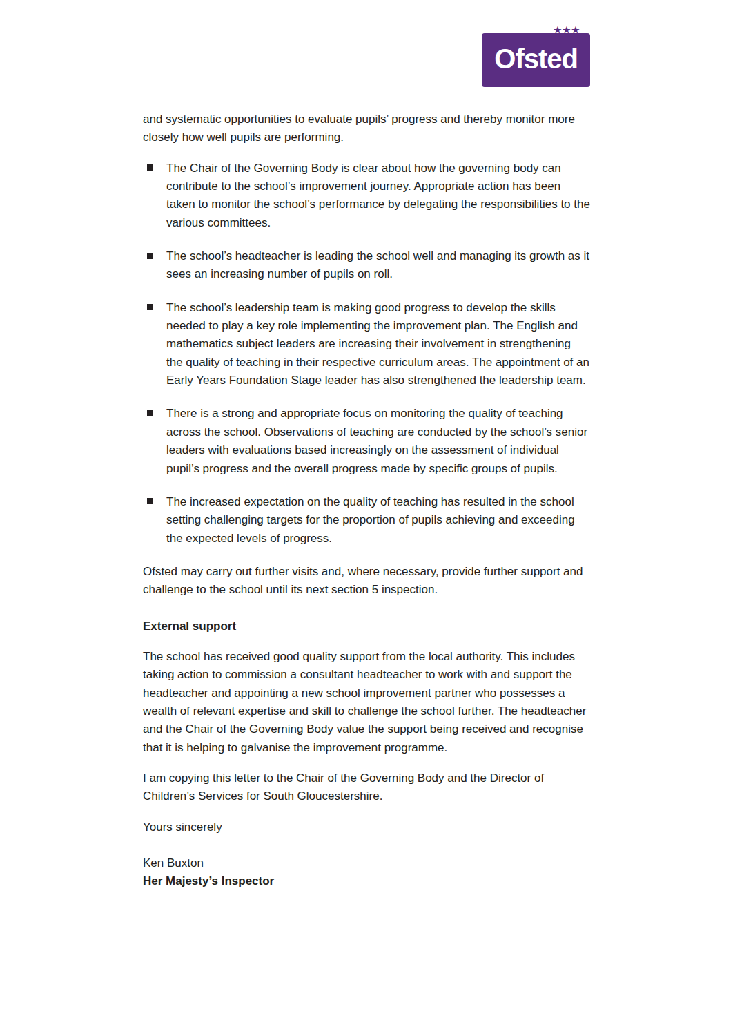★★★
★★ Ofsted
and systematic opportunities to evaluate pupils’ progress and thereby monitor more closely how well pupils are performing.
The Chair of the Governing Body is clear about how the governing body can contribute to the school’s improvement journey. Appropriate action has been taken to monitor the school’s performance by delegating the responsibilities to the various committees.
The school’s headteacher is leading the school well and managing its growth as it sees an increasing number of pupils on roll.
The school’s leadership team is making good progress to develop the skills needed to play a key role implementing the improvement plan. The English and mathematics subject leaders are increasing their involvement in strengthening the quality of teaching in their respective curriculum areas. The appointment of an Early Years Foundation Stage leader has also strengthened the leadership team.
There is a strong and appropriate focus on monitoring the quality of teaching across the school. Observations of teaching are conducted by the school’s senior leaders with evaluations based increasingly on the assessment of individual pupil’s progress and the overall progress made by specific groups of pupils.
The increased expectation on the quality of teaching has resulted in the school setting challenging targets for the proportion of pupils achieving and exceeding the expected levels of progress.
Ofsted may carry out further visits and, where necessary, provide further support and challenge to the school until its next section 5 inspection.
External support
The school has received good quality support from the local authority. This includes taking action to commission a consultant headteacher to work with and support the headteacher and appointing a new school improvement partner who possesses a wealth of relevant expertise and skill to challenge the school further. The headteacher and the Chair of the Governing Body value the support being received and recognise that it is helping to galvanise the improvement programme.
I am copying this letter to the Chair of the Governing Body and the Director of Children’s Services for South Gloucestershire.
Yours sincerely
Ken Buxton
Her Majesty’s Inspector